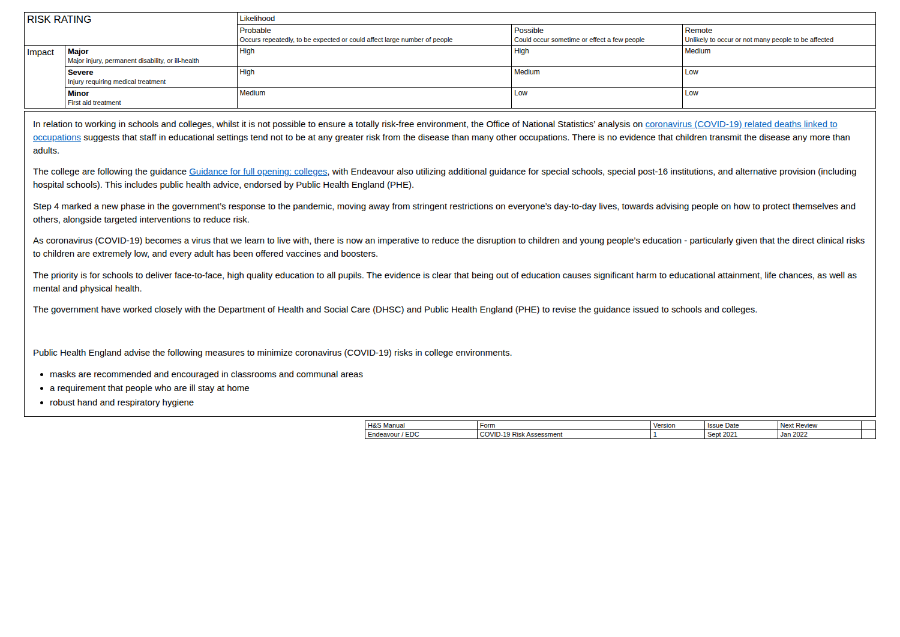| RISK RATING | Likelihood |
| Probable Occurs repeatedly, to be expected or could affect large number of people | Possible Could occur sometime or effect a few people | Remote Unlikely to occur or not many people to be affected |
| Impact | Major Major injury, permanent disability, or ill-health | High | High | Medium |
| Severe Injury requiring medical treatment | High | Medium | Low |
| Minor First aid treatment | Medium | Low | Low |
In relation to working in schools and colleges, whilst it is not possible to ensure a totally risk-free environment, the Office of National Statistics’ analysis on coronavirus (COVID-19) related deaths linked to occupations suggests that staff in educational settings tend not to be at any greater risk from the disease than many other occupations. There is no evidence that children transmit the disease any more than adults.
The college are following the guidance Guidance for full opening: colleges, with Endeavour also utilizing additional guidance for special schools, special post-16 institutions, and alternative provision (including hospital schools). This includes public health advice, endorsed by Public Health England (PHE).
Step 4 marked a new phase in the government’s response to the pandemic, moving away from stringent restrictions on everyone’s day-to-day lives, towards advising people on how to protect themselves and others, alongside targeted interventions to reduce risk.
As coronavirus (COVID-19) becomes a virus that we learn to live with, there is now an imperative to reduce the disruption to children and young people’s education - particularly given that the direct clinical risks to children are extremely low, and every adult has been offered vaccines and boosters.
The priority is for schools to deliver face-to-face, high quality education to all pupils. The evidence is clear that being out of education causes significant harm to educational attainment, life chances, as well as mental and physical health.
The government have worked closely with the Department of Health and Social Care (DHSC) and Public Health England (PHE) to revise the guidance issued to schools and colleges.
Public Health England advise the following measures to minimize coronavirus (COVID-19) risks in college environments.
masks are recommended and encouraged in classrooms and communal areas
a requirement that people who are ill stay at home
robust hand and respiratory hygiene
| H&S Manual | Form | Version | Issue Date | Next Review | |
| Endeavour / EDC | COVID-19 Risk Assessment | 1 | Sept 2021 | Jan 2022 | |